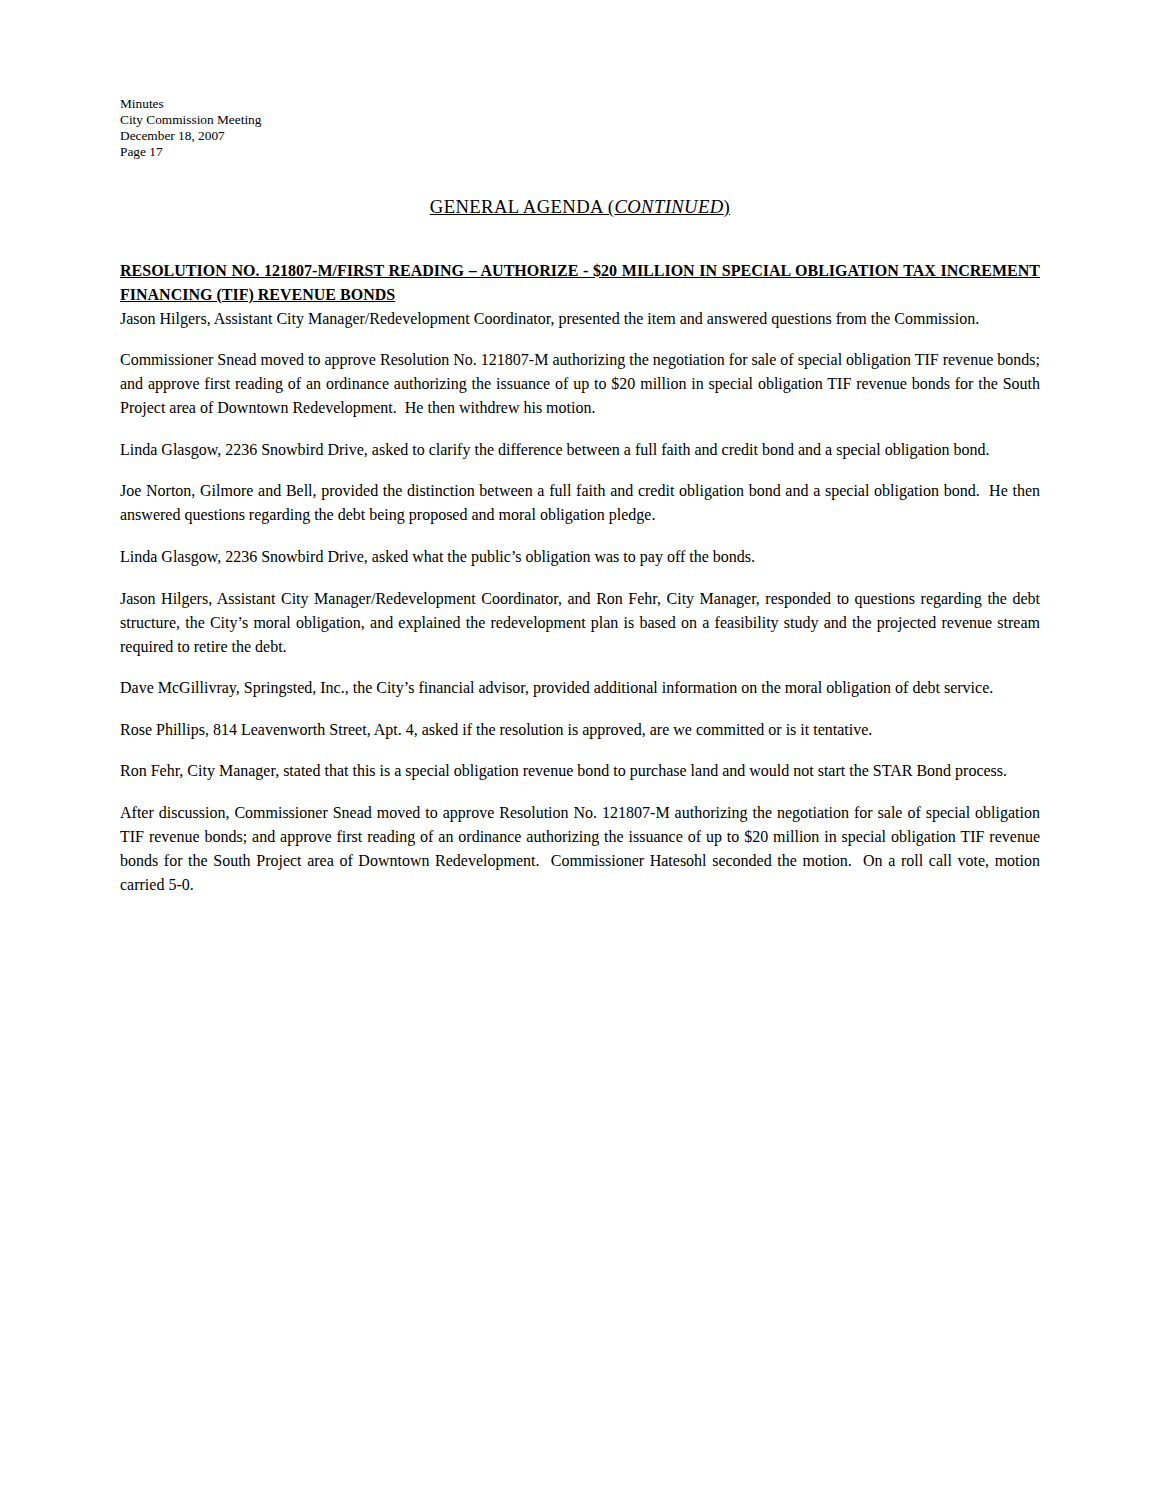Minutes
City Commission Meeting
December 18, 2007
Page 17
GENERAL AGENDA (CONTINUED)
Resolution No. 121807-M/First Reading – Authorize - $20 Million in Special Obligation Tax Increment Financing (TIF) Revenue Bonds
Jason Hilgers, Assistant City Manager/Redevelopment Coordinator, presented the item and answered questions from the Commission.
Commissioner Snead moved to approve Resolution No. 121807-M authorizing the negotiation for sale of special obligation TIF revenue bonds; and approve first reading of an ordinance authorizing the issuance of up to $20 million in special obligation TIF revenue bonds for the South Project area of Downtown Redevelopment. He then withdrew his motion.
Linda Glasgow, 2236 Snowbird Drive, asked to clarify the difference between a full faith and credit bond and a special obligation bond.
Joe Norton, Gilmore and Bell, provided the distinction between a full faith and credit obligation bond and a special obligation bond. He then answered questions regarding the debt being proposed and moral obligation pledge.
Linda Glasgow, 2236 Snowbird Drive, asked what the public’s obligation was to pay off the bonds.
Jason Hilgers, Assistant City Manager/Redevelopment Coordinator, and Ron Fehr, City Manager, responded to questions regarding the debt structure, the City’s moral obligation, and explained the redevelopment plan is based on a feasibility study and the projected revenue stream required to retire the debt.
Dave McGillivray, Springsted, Inc., the City’s financial advisor, provided additional information on the moral obligation of debt service.
Rose Phillips, 814 Leavenworth Street, Apt. 4, asked if the resolution is approved, are we committed or is it tentative.
Ron Fehr, City Manager, stated that this is a special obligation revenue bond to purchase land and would not start the STAR Bond process.
After discussion, Commissioner Snead moved to approve Resolution No. 121807-M authorizing the negotiation for sale of special obligation TIF revenue bonds; and approve first reading of an ordinance authorizing the issuance of up to $20 million in special obligation TIF revenue bonds for the South Project area of Downtown Redevelopment. Commissioner Hatesohl seconded the motion. On a roll call vote, motion carried 5-0.